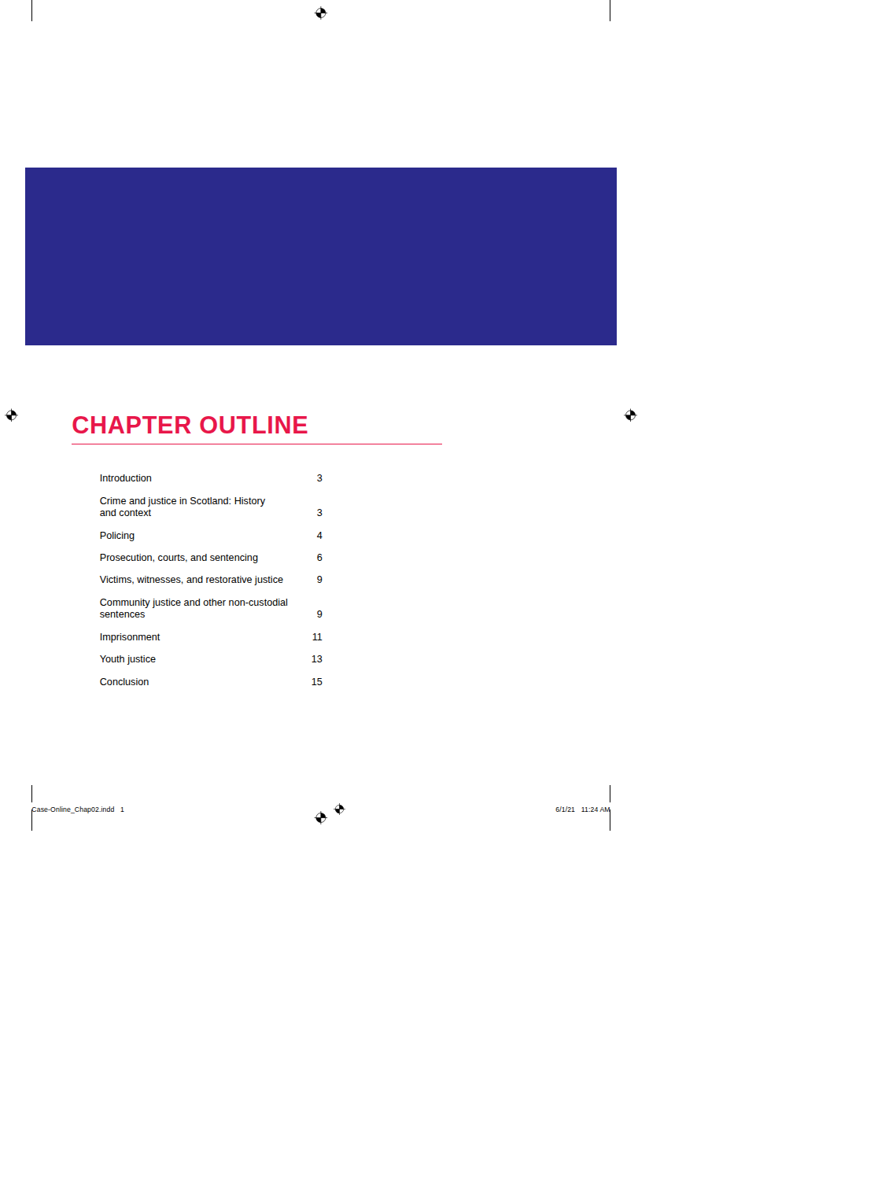Chapter Outline
Introduction
3
Crime and justice in Scotland: History
and context
3
Policing
4
Prosecution, courts, and sentencing
6
Victims, witnesses, and restorative justice
9
Community justice and other non-custodial
sentences
9
Imprisonment
11
Youth justice
13
Conclusion
15
Case-Online_Chap02.indd 1
6/1/21 11:24 AM